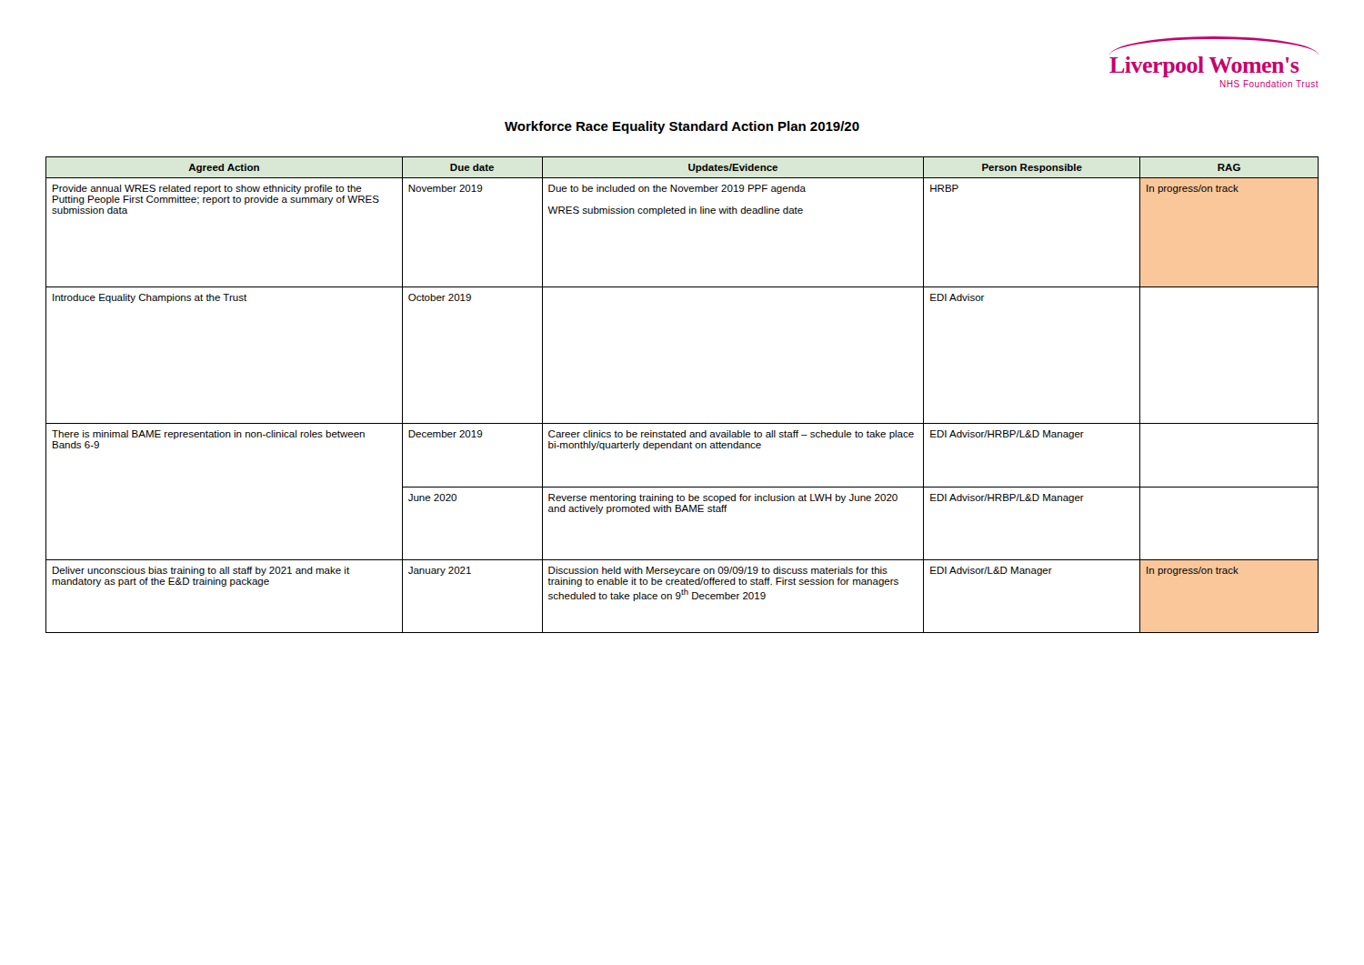Liverpool Women's
NHS Foundation Trust
Workforce Race Equality Standard Action Plan 2019/20
| Agreed Action | Due date | Updates/Evidence | Person Responsible | RAG |
| --- | --- | --- | --- | --- |
| Provide annual WRES related report to show ethnicity profile to the Putting People First Committee; report to provide a summary of WRES submission data | November 2019 | Due to be included on the November 2019 PPF agenda WRES submission completed in line with deadline date | HRBP | In progress/on track |
| Introduce Equality Champions at the Trust | October 2019 | | EDI Advisor | |
| There is minimal BAME representation in non-clinical roles between Bands 6-9 | December 2019 | Career clinics to be reinstated and available to all staff – schedule to take place bi-monthly/quarterly dependant on attendance | EDI Advisor/HRBP/L&D Manager | |
| June 2020 | Reverse mentoring training to be scoped for inclusion at LWH by June 2020 and actively promoted with BAME staff | EDI Advisor/HRBP/L&D Manager | |
| Deliver unconscious bias training to all staff by 2021 and make it mandatory as part of the E&D training package | January 2021 | Discussion held with Merseycare on 09/09/19 to discuss materials for this training to enable it to be created/offered to staff. First session for managers scheduled to take place on 9 th December 2019 | EDI Advisor/L&D Manager | In progress/on track |